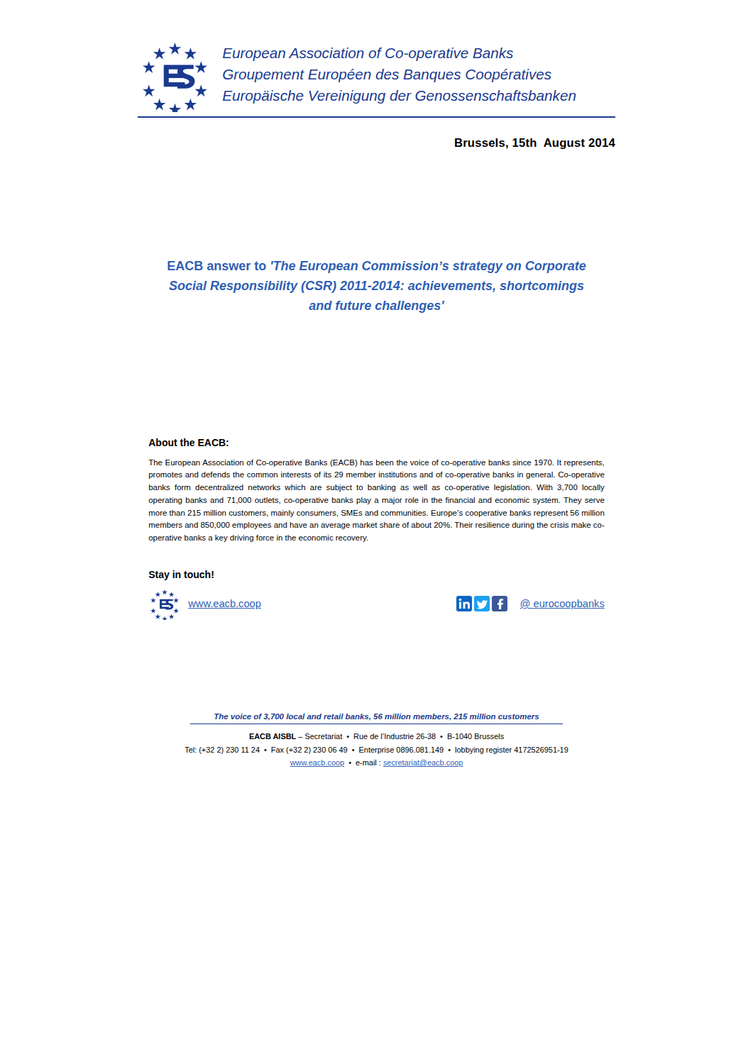European Association of Co-operative Banks
Groupement Européen des Banques Coopératives
Europäische Vereinigung der Genossenschaftsbanken
Brussels, 15th August 2014
EACB answer to 'The European Commissionʼs strategy on Corporate Social Responsibility (CSR) 2011-2014: achievements, shortcomings and future challenges'
About the EACB:
The European Association of Co-operative Banks (EACB) has been the voice of co-operative banks since 1970. It represents, promotes and defends the common interests of its 29 member institutions and of co-operative banks in general. Co-operative banks form decentralized networks which are subject to banking as well as co-operative legislation. With 3,700 locally operating banks and 71,000 outlets, co-operative banks play a major role in the financial and economic system. They serve more than 215 million customers, mainly consumers, SMEs and communities. Europeʼs cooperative banks represent 56 million members and 850,000 employees and have an average market share of about 20%. Their resilience during the crisis make co-operative banks a key driving force in the economic recovery.
Stay in touch!
www.eacb.coop
@ eurocoopbanks
The voice of 3,700 local and retail banks, 56 million members, 215 million customers
EACB AISBL – Secretariat • Rue de lʼIndustrie 26-38 • B-1040 Brussels
Tel: (+32 2) 230 11 24 • Fax (+32 2) 230 06 49 • Enterprise 0896.081.149 • lobbying register 4172526951-19
www.eacb.coop • e-mail : secretariat@eacb.coop